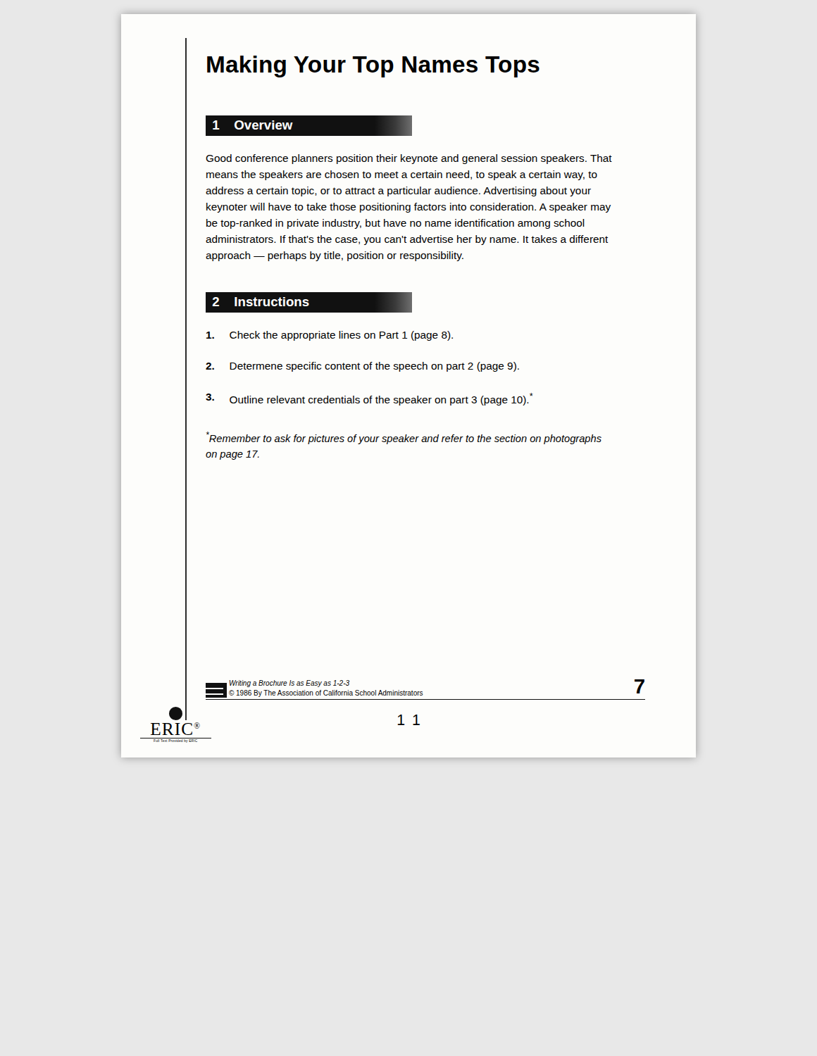Making Your Top Names Tops
1
Overview
Good conference planners position their keynote and general session speakers. That means the speakers are chosen to meet a certain need, to speak a certain way, to address a certain topic, or to attract a particular audience. Advertising about your keynoter will have to take those positioning factors into consideration. A speaker may be top-ranked in private industry, but have no name identification among school administrators. If that's the case, you can't advertise her by name. It takes a different approach — perhaps by title, position or responsibility.
2
Instructions
Check the appropriate lines on Part 1 (page 8).
Determene specific content of the speech on part 2 (page 9).
Outline relevant credentials of the speaker on part 3 (page 10).*
*Remember to ask for pictures of your speaker and refer to the section on photographs on page 17.
Writing a Brochure Is as Easy as 1-2-3
© 1986 By The Association of California School Administrators
7
1 1
ERIC®
Full Text Provided by ERIC